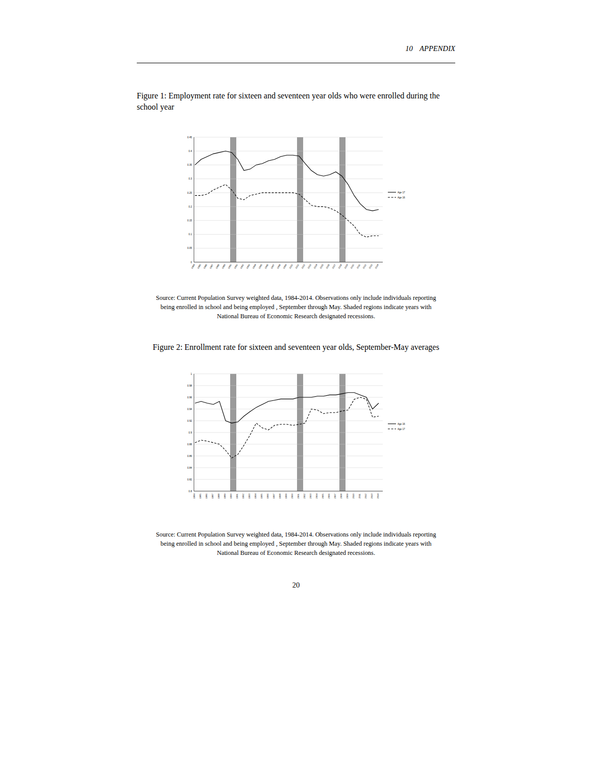10 APPENDIX
Figure 1: Employment rate for sixteen and seventeen year olds who were enrolled during the school year
0.45 0.4 0.35 0.3 0.25 0.2 0.15 0.1 0.05 0 Age 17 Age 16 1984 1985 1986 1987 1988 1989 1990 1991 1992 1993 1994 1995 1996 1997 1998 1999 2000 2001 2002 2003 2004 2005 2006 2007 2008 2009 2010 2011 2012 2013 2014
Source: Current Population Survey weighted data, 1984-2014. Observations only include individuals reporting being enrolled in school and being employed , September through May. Shaded regions indicate years with National Bureau of Economic Research designated recessions.
Figure 2: Enrollment rate for sixteen and seventeen year olds, September-May averages
1 0.98 0.96 0.94 0.92 0.9 0.88 0.86 0.84 0.82 0.8 Age 16 Age 17 1984 1985 1986 1987 1988 1989 1990 1991 1992 1993 1994 1995 1996 1997 1998 1999 2000 2001 2002 2003 2004 2005 2006 2007 2008 2009 2010 2011 2012 2013 2014
Source: Current Population Survey weighted data, 1984-2014. Observations only include individuals reporting being enrolled in school and being employed , September through May. Shaded regions indicate years with National Bureau of Economic Research designated recessions.
20